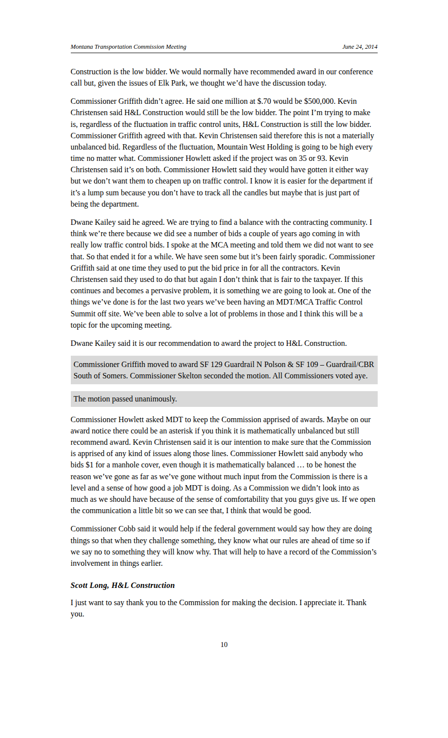Montana Transportation Commission Meeting June 24, 2014
Construction is the low bidder. We would normally have recommended award in our conference call but, given the issues of Elk Park, we thought we’d have the discussion today.
Commissioner Griffith didn’t agree. He said one million at $.70 would be $500,000. Kevin Christensen said H&L Construction would still be the low bidder. The point I’m trying to make is, regardless of the fluctuation in traffic control units, H&L Construction is still the low bidder. Commissioner Griffith agreed with that. Kevin Christensen said therefore this is not a materially unbalanced bid. Regardless of the fluctuation, Mountain West Holding is going to be high every time no matter what. Commissioner Howlett asked if the project was on 35 or 93. Kevin Christensen said it’s on both. Commissioner Howlett said they would have gotten it either way but we don’t want them to cheapen up on traffic control. I know it is easier for the department if it’s a lump sum because you don’t have to track all the candles but maybe that is just part of being the department.
Dwane Kailey said he agreed. We are trying to find a balance with the contracting community. I think we’re there because we did see a number of bids a couple of years ago coming in with really low traffic control bids. I spoke at the MCA meeting and told them we did not want to see that. So that ended it for a while. We have seen some but it’s been fairly sporadic. Commissioner Griffith said at one time they used to put the bid price in for all the contractors. Kevin Christensen said they used to do that but again I don’t think that is fair to the taxpayer. If this continues and becomes a pervasive problem, it is something we are going to look at. One of the things we’ve done is for the last two years we’ve been having an MDT/MCA Traffic Control Summit off site. We’ve been able to solve a lot of problems in those and I think this will be a topic for the upcoming meeting.
Dwane Kailey said it is our recommendation to award the project to H&L Construction.
Commissioner Griffith moved to award SF 129 Guardrail N Polson & SF 109 – Guardrail/CBR South of Somers. Commissioner Skelton seconded the motion. All Commissioners voted aye.
The motion passed unanimously.
Commissioner Howlett asked MDT to keep the Commission apprised of awards. Maybe on our award notice there could be an asterisk if you think it is mathematically unbalanced but still recommend award. Kevin Christensen said it is our intention to make sure that the Commission is apprised of any kind of issues along those lines. Commissioner Howlett said anybody who bids $1 for a manhole cover, even though it is mathematically balanced … to be honest the reason we’ve gone as far as we’ve gone without much input from the Commission is there is a level and a sense of how good a job MDT is doing. As a Commission we didn’t look into as much as we should have because of the sense of comfortability that you guys give us. If we open the communication a little bit so we can see that, I think that would be good.
Commissioner Cobb said it would help if the federal government would say how they are doing things so that when they challenge something, they know what our rules are ahead of time so if we say no to something they will know why. That will help to have a record of the Commission’s involvement in things earlier.
Scott Long, H&L Construction
I just want to say thank you to the Commission for making the decision. I appreciate it. Thank you.
10